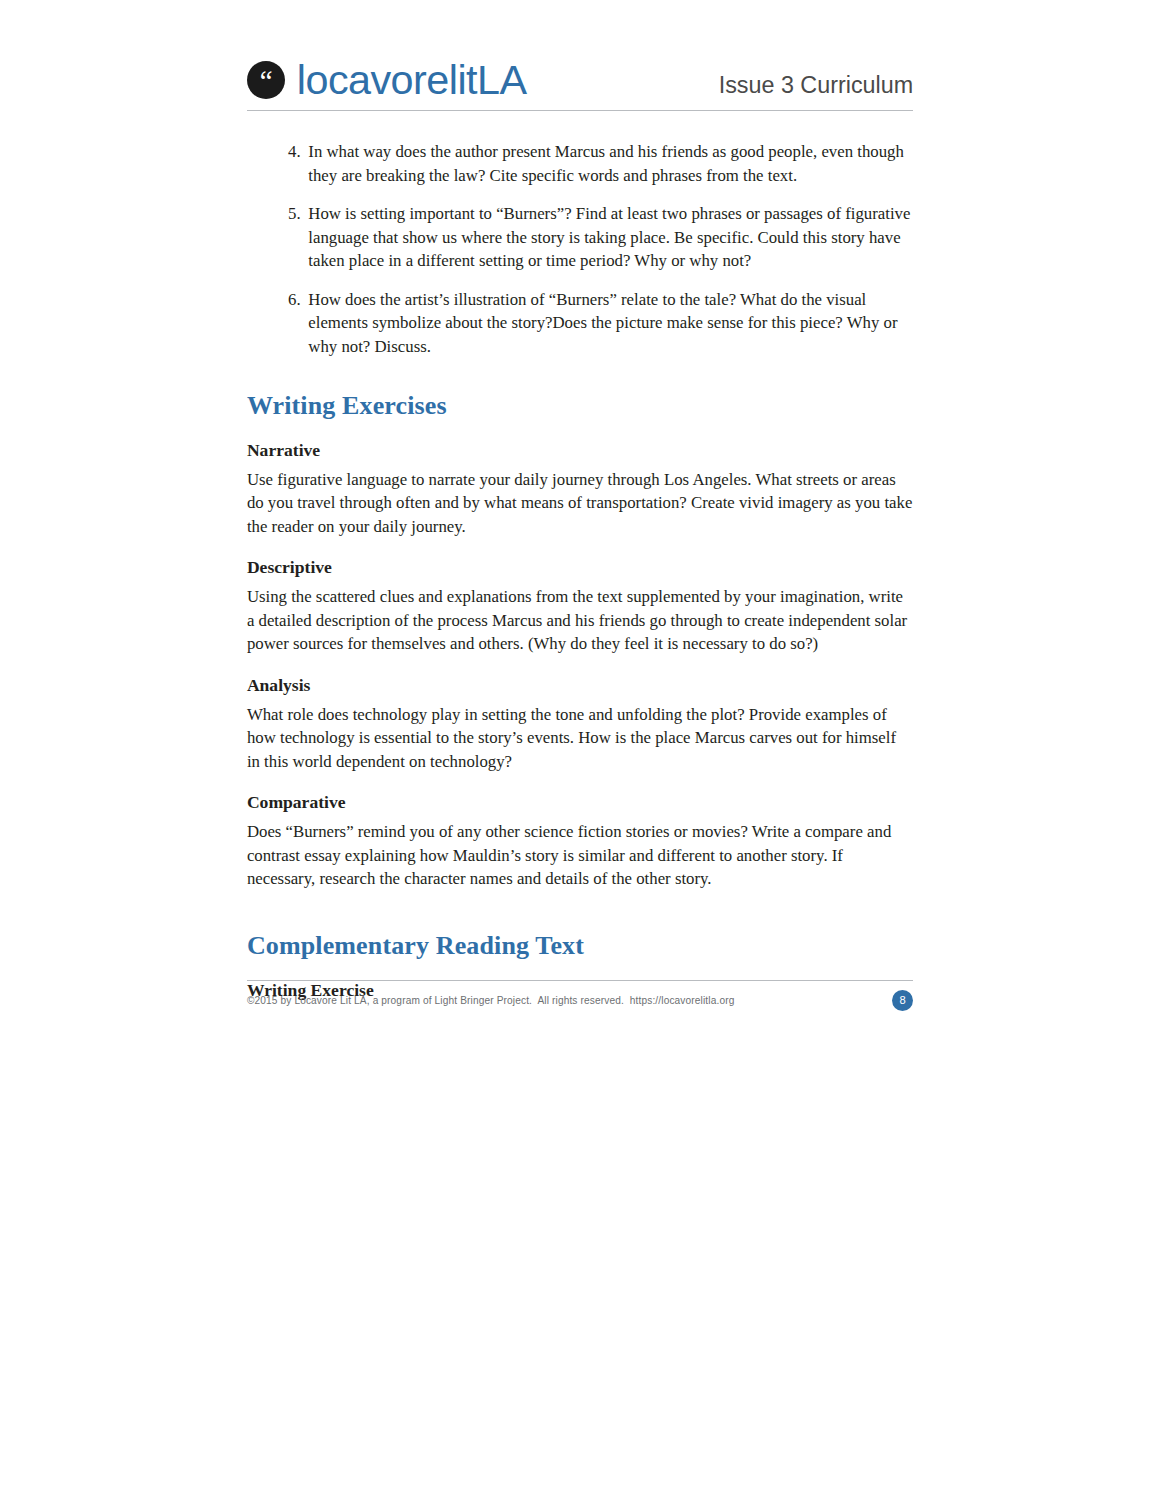locavorelit LA
Issue 3 Curriculum
4. In what way does the author present Marcus and his friends as good people, even though they are breaking the law? Cite specific words and phrases from the text.
5. How is setting important to “Burners”? Find at least two phrases or passages of figurative language that show us where the story is taking place. Be specific. Could this story have taken place in a different setting or time period? Why or why not?
6. How does the artist’s illustration of “Burners” relate to the tale? What do the visual elements symbolize about the story?Does the picture make sense for this piece? Why or why not? Discuss.
Writing Exercises
Narrative
Use figurative language to narrate your daily journey through Los Angeles. What streets or areas do you travel through often and by what means of transportation? Create vivid imagery as you take the reader on your daily journey.
Descriptive
Using the scattered clues and explanations from the text supplemented by your imagination, write a detailed description of the process Marcus and his friends go through to create independent solar power sources for themselves and others. (Why do they feel it is necessary to do so?)
Analysis
What role does technology play in setting the tone and unfolding the plot? Provide examples of how technology is essential to the story’s events. How is the place Marcus carves out for himself in this world dependent on technology?
Comparative
Does “Burners” remind you of any other science fiction stories or movies? Write a compare and contrast essay explaining how Mauldin’s story is similar and different to another story. If necessary, research the character names and details of the other story.
Complementary Reading Text
Writing Exercise
©2015 by Locavore Lit LA, a program of Light Bringer Project. All rights reserved. https://locavorelitla.org
8